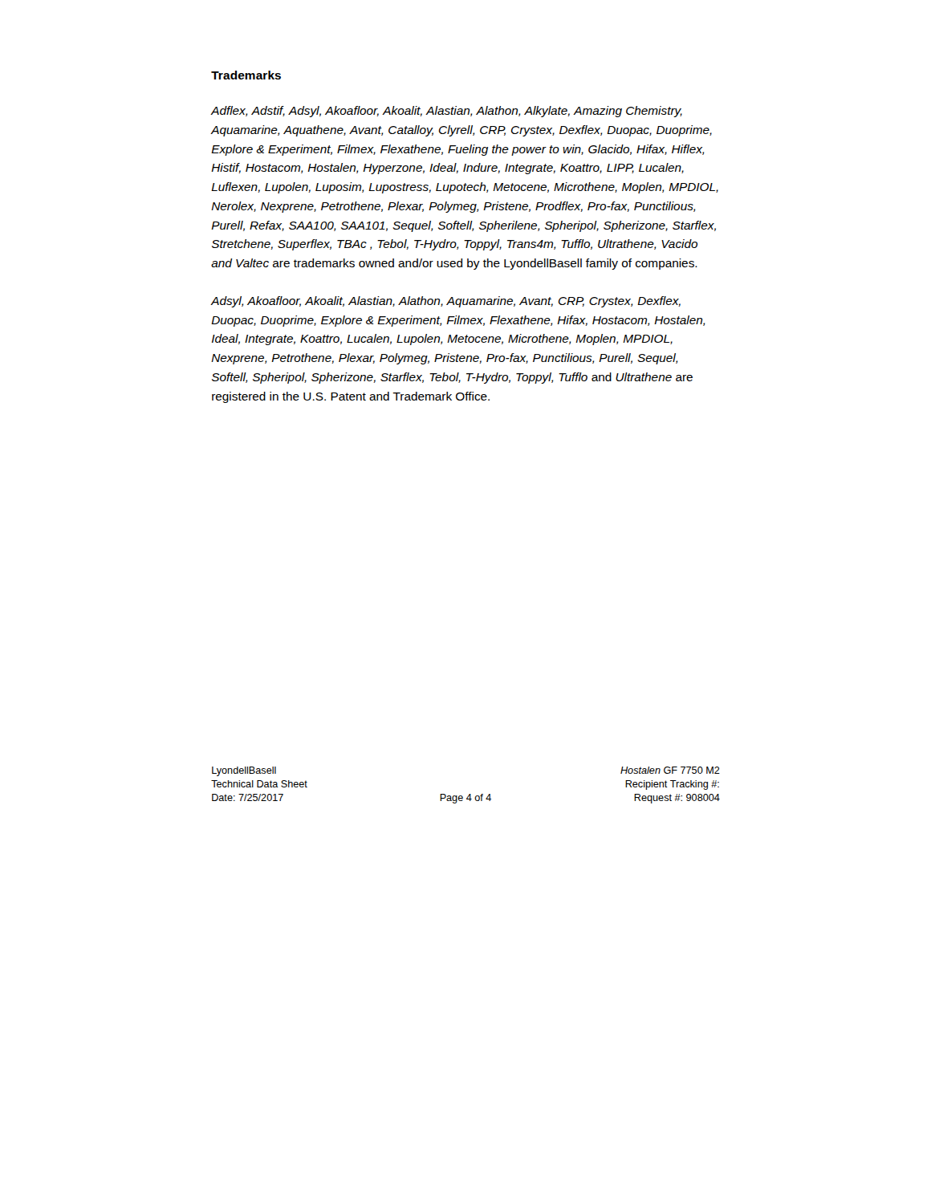Trademarks
Adflex, Adstif, Adsyl, Akoafloor, Akoalit, Alastian, Alathon, Alkylate, Amazing Chemistry, Aquamarine, Aquathene, Avant, Catalloy, Clyrell, CRP, Crystex, Dexflex, Duopac, Duoprime, Explore & Experiment, Filmex, Flexathene, Fueling the power to win, Glacido, Hifax, Hiflex, Histif, Hostacom, Hostalen, Hyperzone, Ideal, Indure, Integrate, Koattro, LIPP, Lucalen, Luflexen, Lupolen, Luposim, Lupostress, Lupotech, Metocene, Microthene, Moplen, MPDIOL, Nerolex, Nexprene, Petrothene, Plexar, Polymeg, Pristene, Prodflex, Pro-fax, Punctilious, Purell, Refax, SAA100, SAA101, Sequel, Softell, Spherilene, Spheripol, Spherizone, Starflex, Stretchene, Superflex, TBAc , Tebol, T-Hydro, Toppyl, Trans4m, Tufflo, Ultrathene, Vacido and Valtec are trademarks owned and/or used by the LyondellBasell family of companies.
Adsyl, Akoafloor, Akoalit, Alastian, Alathon, Aquamarine, Avant, CRP, Crystex, Dexflex, Duopac, Duoprime, Explore & Experiment, Filmex, Flexathene, Hifax, Hostacom, Hostalen, Ideal, Integrate, Koattro, Lucalen, Lupolen, Metocene, Microthene, Moplen, MPDIOL, Nexprene, Petrothene, Plexar, Polymeg, Pristene, Pro-fax, Punctilious, Purell, Sequel, Softell, Spheripol, Spherizone, Starflex, Tebol, T-Hydro, Toppyl, Tufflo and Ultrathene are registered in the U.S. Patent and Trademark Office.
LyondellBasell
Technical Data Sheet
Date: 7/25/2017
Page 4 of 4
Hostalen GF 7750 M2
Recipient Tracking #:
Request #: 908004